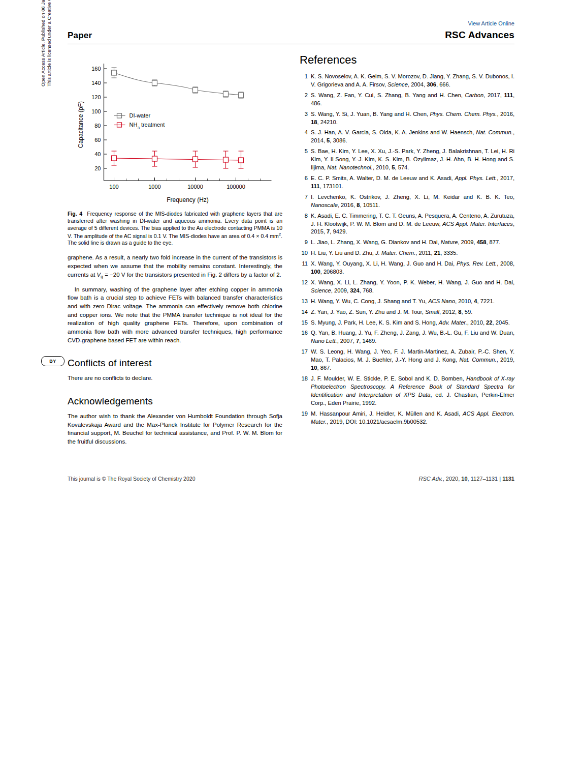View Article Online
Paper
RSC Advances
Open Access Article. Published on 06 January 2020. Downloaded on 1/28/2020 1:08:44 PM.
This article is licensed under a Creative Commons Attribution 3.0 Unported Licence.
BY
160 140 120 100 80 60 40 20 100 1000 10000 100000 Capacitance (pF) Frequency (Hz) DI-water NH3 treatment
Fig. 4 Frequency response of the MIS-diodes fabricated with graphene layers that are transferred after washing in DI-water and aqueous ammonia. Every data point is an average of 5 different devices. The bias applied to the Au electrode contacting PMMA is 10 V. The amplitude of the AC signal is 0.1 V. The MIS-diodes have an area of 0.4 × 0.4 mm2. The solid line is drawn as a guide to the eye.
graphene. As a result, a nearly two fold increase in the current of the transistors is expected when we assume that the mobility remains constant. Interestingly, the currents at Vg = −20 V for the transistors presented in Fig. 2 differs by a factor of 2.
In summary, washing of the graphene layer after etching copper in ammonia flow bath is a crucial step to achieve FETs with balanced transfer characteristics and with zero Dirac voltage. The ammonia can effectively remove both chlorine and copper ions. We note that the PMMA transfer technique is not ideal for the realization of high quality graphene FETs. Therefore, upon combination of ammonia flow bath with more advanced transfer techniques, high performance CVD-graphene based FET are within reach.
Conflicts of interest
There are no conflicts to declare.
Acknowledgements
The author wish to thank the Alexander von Humboldt Foundation through Sofja Kovalevskaja Award and the Max-Planck Institute for Polymer Research for the financial support, M. Beuchel for technical assistance, and Prof. P. W. M. Blom for the fruitful discussions.
References
K. S. Novoselov, A. K. Geim, S. V. Morozov, D. Jiang, Y. Zhang, S. V. Dubonos, I. V. Grigorieva and A. A. Firsov, Science, 2004, 306, 666.
S. Wang, Z. Fan, Y. Cui, S. Zhang, B. Yang and H. Chen, Carbon, 2017, 111, 486.
S. Wang, Y. Si, J. Yuan, B. Yang and H. Chen, Phys. Chem. Chem. Phys., 2016, 18, 24210.
S.-J. Han, A. V. Garcia, S. Oida, K. A. Jenkins and W. Haensch, Nat. Commun., 2014, 5, 3086.
S. Bae, H. Kim, Y. Lee, X. Xu, J.-S. Park, Y. Zheng, J. Balakrishnan, T. Lei, H. Ri Kim, Y. Il Song, Y.-J. Kim, K. S. Kim, B. Özyilmaz, J.-H. Ahn, B. H. Hong and S. Iijima, Nat. Nanotechnol., 2010, 5, 574.
E. C. P. Smits, A. Walter, D. M. de Leeuw and K. Asadi, Appl. Phys. Lett., 2017, 111, 173101.
I. Levchenko, K. Ostrikov, J. Zheng, X. Li, M. Keidar and K. B. K. Teo, Nanoscale, 2016, 8, 10511.
K. Asadi, E. C. Timmering, T. C. T. Geuns, A. Pesquera, A. Centeno, A. Zurutuza, J. H. Klootwijk, P. W. M. Blom and D. M. de Leeuw, ACS Appl. Mater. Interfaces, 2015, 7, 9429.
L. Jiao, L. Zhang, X. Wang, G. Diankov and H. Dai, Nature, 2009, 458, 877.
H. Liu, Y. Liu and D. Zhu, J. Mater. Chem., 2011, 21, 3335.
X. Wang, Y. Ouyang, X. Li, H. Wang, J. Guo and H. Dai, Phys. Rev. Lett., 2008, 100, 206803.
X. Wang, X. Li, L. Zhang, Y. Yoon, P. K. Weber, H. Wang, J. Guo and H. Dai, Science, 2009, 324, 768.
H. Wang, Y. Wu, C. Cong, J. Shang and T. Yu, ACS Nano, 2010, 4, 7221.
Z. Yan, J. Yao, Z. Sun, Y. Zhu and J. M. Tour, Small, 2012, 8, 59.
S. Myung, J. Park, H. Lee, K. S. Kim and S. Hong, Adv. Mater., 2010, 22, 2045.
Q. Yan, B. Huang, J. Yu, F. Zheng, J. Zang, J. Wu, B.-L. Gu, F. Liu and W. Duan, Nano Lett., 2007, 7, 1469.
W. S. Leong, H. Wang, J. Yeo, F. J. Martin-Martinez, A. Zubair, P.-C. Shen, Y. Mao, T. Palacios, M. J. Buehler, J.-Y. Hong and J. Kong, Nat. Commun., 2019, 10, 867.
J. F. Moulder, W. E. Stickle, P. E. Sobol and K. D. Bomben, Handbook of X-ray Photoelectron Spectroscopy. A Reference Book of Standard Spectra for Identification and Interpretation of XPS Data, ed. J. Chastian, Perkin-Elmer Corp., Eden Prairie, 1992.
M. Hassanpour Amiri, J. Heidler, K. Müllen and K. Asadi, ACS Appl. Electron. Mater., 2019, DOI: 10.1021/acsaelm.9b00532.
This journal is © The Royal Society of Chemistry 2020
RSC Adv., 2020, 10, 1127–1131 | 1131